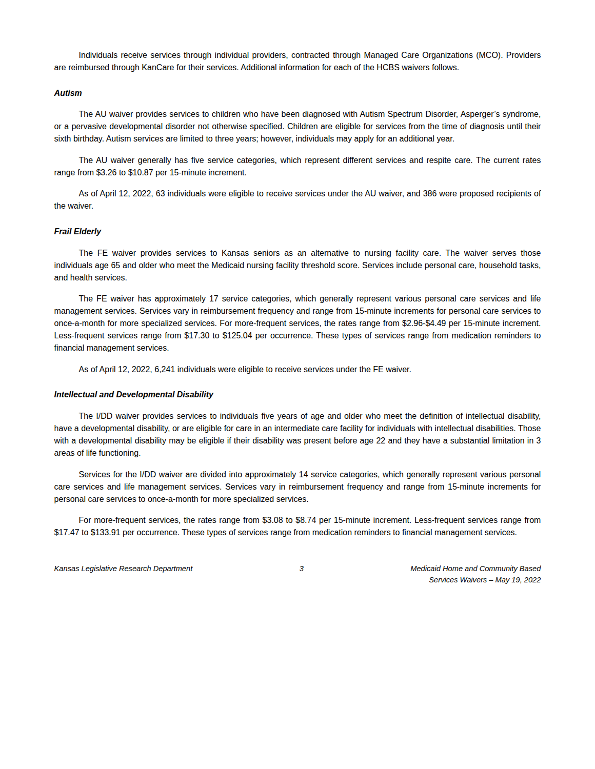Individuals receive services through individual providers, contracted through Managed Care Organizations (MCO). Providers are reimbursed through KanCare for their services. Additional information for each of the HCBS waivers follows.
Autism
The AU waiver provides services to children who have been diagnosed with Autism Spectrum Disorder, Asperger’s syndrome, or a pervasive developmental disorder not otherwise specified. Children are eligible for services from the time of diagnosis until their sixth birthday. Autism services are limited to three years; however, individuals may apply for an additional year.
The AU waiver generally has five service categories, which represent different services and respite care. The current rates range from $3.26 to $10.87 per 15-minute increment.
As of April 12, 2022, 63 individuals were eligible to receive services under the AU waiver, and 386 were proposed recipients of the waiver.
Frail Elderly
The FE waiver provides services to Kansas seniors as an alternative to nursing facility care. The waiver serves those individuals age 65 and older who meet the Medicaid nursing facility threshold score. Services include personal care, household tasks, and health services.
The FE waiver has approximately 17 service categories, which generally represent various personal care services and life management services. Services vary in reimbursement frequency and range from 15-minute increments for personal care services to once-a-month for more specialized services. For more-frequent services, the rates range from $2.96-$4.49 per 15-minute increment. Less-frequent services range from $17.30 to $125.04 per occurrence. These types of services range from medication reminders to financial management services.
As of April 12, 2022, 6,241 individuals were eligible to receive services under the FE waiver.
Intellectual and Developmental Disability
The I/DD waiver provides services to individuals five years of age and older who meet the definition of intellectual disability, have a developmental disability, or are eligible for care in an intermediate care facility for individuals with intellectual disabilities. Those with a developmental disability may be eligible if their disability was present before age 22 and they have a substantial limitation in 3 areas of life functioning.
Services for the I/DD waiver are divided into approximately 14 service categories, which generally represent various personal care services and life management services. Services vary in reimbursement frequency and range from 15-minute increments for personal care services to once-a-month for more specialized services.
For more-frequent services, the rates range from $3.08 to $8.74 per 15-minute increment. Less-frequent services range from $17.47 to $133.91 per occurrence. These types of services range from medication reminders to financial management services.
Kansas Legislative Research Department
3
Medicaid Home and Community Based
Services Waivers – May 19, 2022